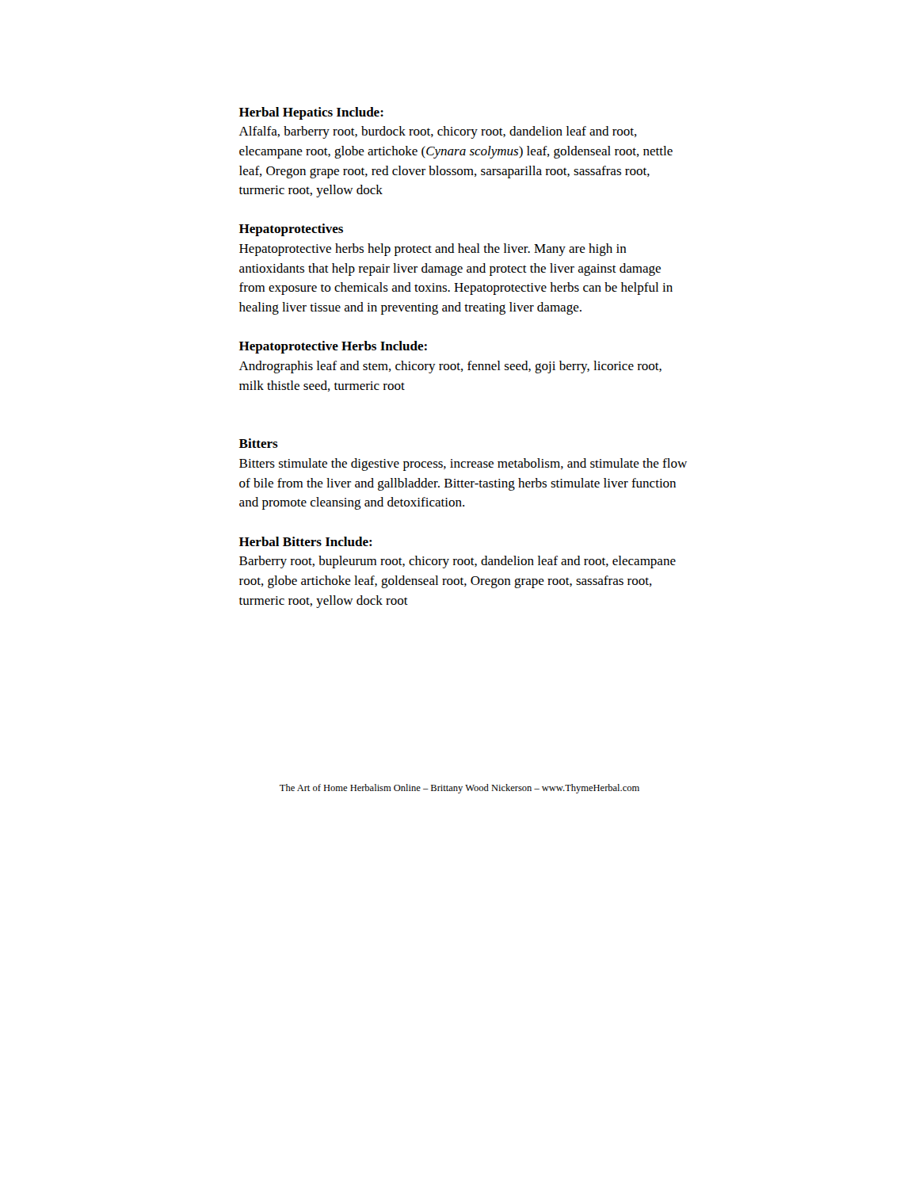Herbal Hepatics Include:
Alfalfa, barberry root, burdock root, chicory root, dandelion leaf and root, elecampane root, globe artichoke (Cynara scolymus) leaf, goldenseal root, nettle leaf, Oregon grape root, red clover blossom, sarsaparilla root, sassafras root, turmeric root, yellow dock
Hepatoprotectives
Hepatoprotective herbs help protect and heal the liver. Many are high in antioxidants that help repair liver damage and protect the liver against damage from exposure to chemicals and toxins. Hepatoprotective herbs can be helpful in healing liver tissue and in preventing and treating liver damage.
Hepatoprotective Herbs Include:
Andrographis leaf and stem, chicory root, fennel seed, goji berry, licorice root, milk thistle seed, turmeric root
Bitters
Bitters stimulate the digestive process, increase metabolism, and stimulate the flow of bile from the liver and gallbladder. Bitter-tasting herbs stimulate liver function and promote cleansing and detoxification.
Herbal Bitters Include:
Barberry root, bupleurum root, chicory root, dandelion leaf and root, elecampane root, globe artichoke leaf, goldenseal root, Oregon grape root, sassafras root, turmeric root, yellow dock root
The Art of Home Herbalism Online – Brittany Wood Nickerson – www.ThymeHerbal.com